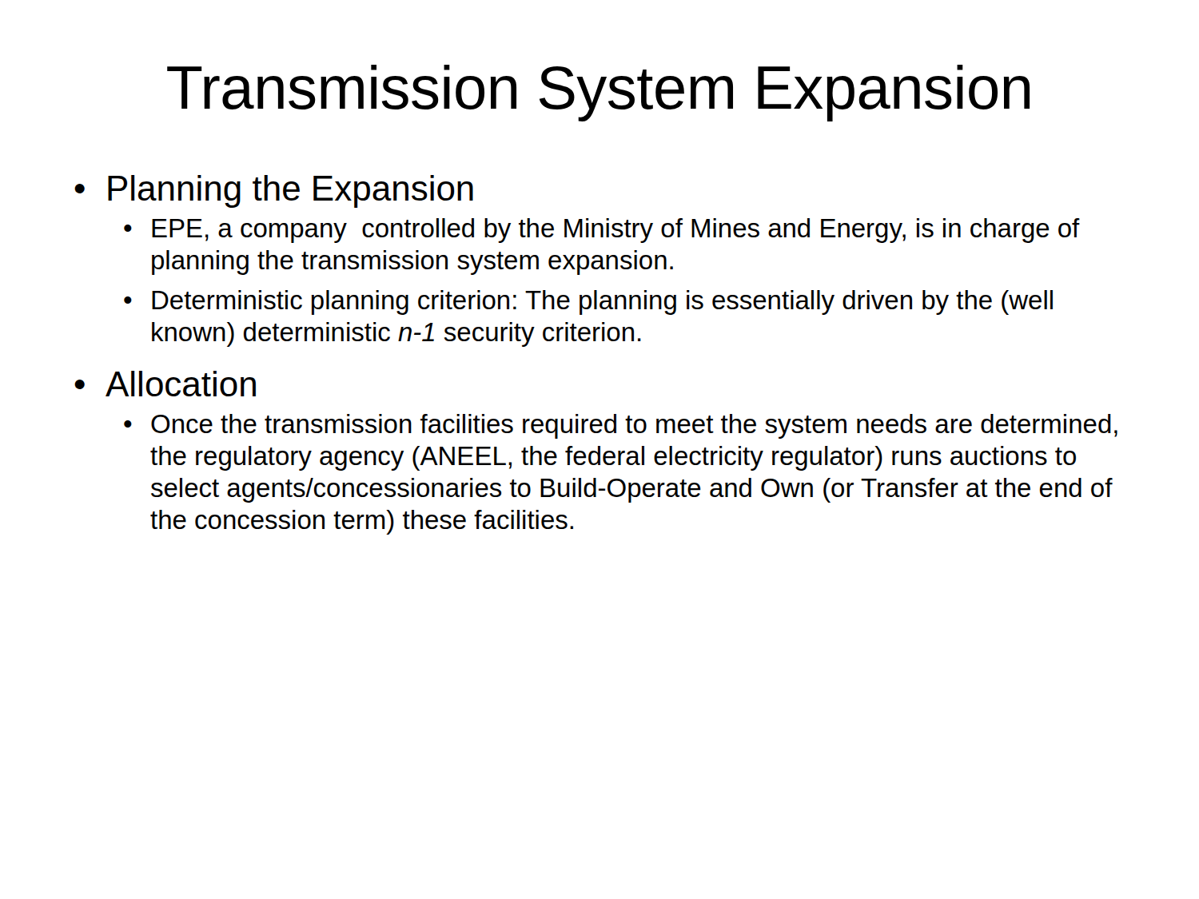Transmission System Expansion
Planning the Expansion
EPE, a company controlled by the Ministry of Mines and Energy, is in charge of planning the transmission system expansion.
Deterministic planning criterion: The planning is essentially driven by the (well known) deterministic n-1 security criterion.
Allocation
Once the transmission facilities required to meet the system needs are determined, the regulatory agency (ANEEL, the federal electricity regulator) runs auctions to select agents/concessionaries to Build-Operate and Own (or Transfer at the end of the concession term) these facilities.